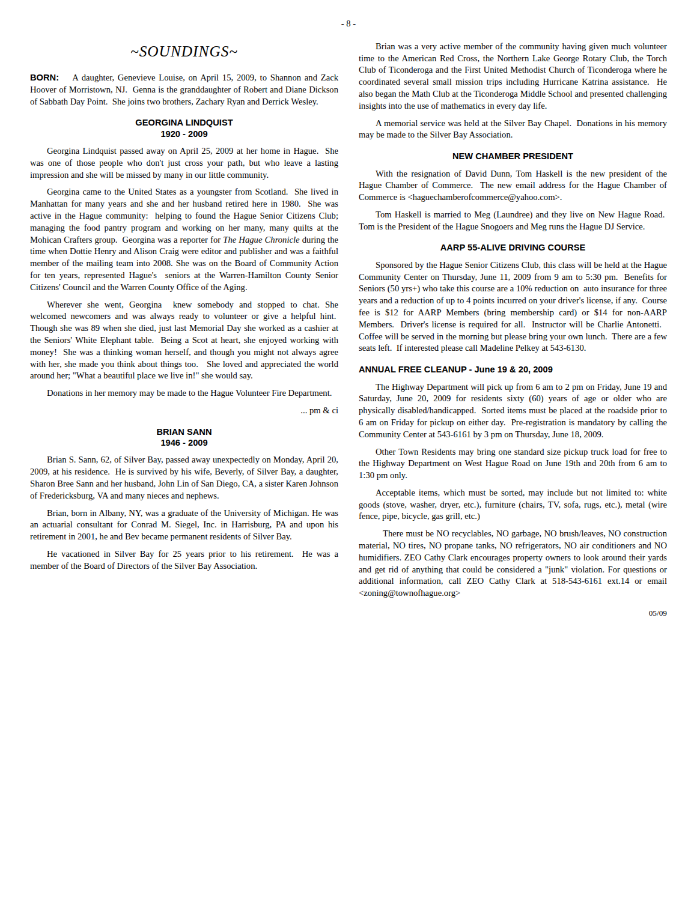- 8 -
~SOUNDINGS~
BORN: A daughter, Genevieve Louise, on April 15, 2009, to Shannon and Zack Hoover of Morristown, NJ. Genna is the granddaughter of Robert and Diane Dickson of Sabbath Day Point. She joins two brothers, Zachary Ryan and Derrick Wesley.
GEORGINA LINDQUIST
1920 - 2009
Georgina Lindquist passed away on April 25, 2009 at her home in Hague. She was one of those people who don't just cross your path, but who leave a lasting impression and she will be missed by many in our little community.
Georgina came to the United States as a youngster from Scotland. She lived in Manhattan for many years and she and her husband retired here in 1980. She was active in the Hague community: helping to found the Hague Senior Citizens Club; managing the food pantry program and working on her many, many quilts at the Mohican Crafters group. Georgina was a reporter for The Hague Chronicle during the time when Dottie Henry and Alison Craig were editor and publisher and was a faithful member of the mailing team into 2008. She was on the Board of Community Action for ten years, represented Hague's seniors at the Warren-Hamilton County Senior Citizens' Council and the Warren County Office of the Aging.
Wherever she went, Georgina knew somebody and stopped to chat. She welcomed newcomers and was always ready to volunteer or give a helpful hint. Though she was 89 when she died, just last Memorial Day she worked as a cashier at the Seniors' White Elephant table. Being a Scot at heart, she enjoyed working with money! She was a thinking woman herself, and though you might not always agree with her, she made you think about things too. She loved and appreciated the world around her; "What a beautiful place we live in!" she would say.
Donations in her memory may be made to the Hague Volunteer Fire Department.
... pm & ci
BRIAN SANN
1946 - 2009
Brian S. Sann, 62, of Silver Bay, passed away unexpectedly on Monday, April 20, 2009, at his residence. He is survived by his wife, Beverly, of Silver Bay, a daughter, Sharon Bree Sann and her husband, John Lin of San Diego, CA, a sister Karen Johnson of Fredericksburg, VA and many nieces and nephews.
Brian, born in Albany, NY, was a graduate of the University of Michigan. He was an actuarial consultant for Conrad M. Siegel, Inc. in Harrisburg, PA and upon his retirement in 2001, he and Bev became permanent residents of Silver Bay.
He vacationed in Silver Bay for 25 years prior to his retirement. He was a member of the Board of Directors of the Silver Bay Association.
Brian was a very active member of the community having given much volunteer time to the American Red Cross, the Northern Lake George Rotary Club, the Torch Club of Ticonderoga and the First United Methodist Church of Ticonderoga where he coordinated several small mission trips including Hurricane Katrina assistance. He also began the Math Club at the Ticonderoga Middle School and presented challenging insights into the use of mathematics in every day life.
A memorial service was held at the Silver Bay Chapel. Donations in his memory may be made to the Silver Bay Association.
NEW CHAMBER PRESIDENT
With the resignation of David Dunn, Tom Haskell is the new president of the Hague Chamber of Commerce. The new email address for the Hague Chamber of Commerce is <haguechamberofcommerce@yahoo.com>.
Tom Haskell is married to Meg (Laundree) and they live on New Hague Road. Tom is the President of the Hague Snogoers and Meg runs the Hague DJ Service.
AARP 55-ALIVE DRIVING COURSE
Sponsored by the Hague Senior Citizens Club, this class will be held at the Hague Community Center on Thursday, June 11, 2009 from 9 am to 5:30 pm. Benefits for Seniors (50 yrs+) who take this course are a 10% reduction on auto insurance for three years and a reduction of up to 4 points incurred on your driver's license, if any. Course fee is $12 for AARP Members (bring membership card) or $14 for non-AARP Members. Driver's license is required for all. Instructor will be Charlie Antonetti. Coffee will be served in the morning but please bring your own lunch. There are a few seats left. If interested please call Madeline Pelkey at 543-6130.
ANNUAL FREE CLEANUP - June 19 & 20, 2009
The Highway Department will pick up from 6 am to 2 pm on Friday, June 19 and Saturday, June 20, 2009 for residents sixty (60) years of age or older who are physically disabled/handicapped. Sorted items must be placed at the roadside prior to 6 am on Friday for pickup on either day. Pre-registration is mandatory by calling the Community Center at 543-6161 by 3 pm on Thursday, June 18, 2009.
Other Town Residents may bring one standard size pickup truck load for free to the Highway Department on West Hague Road on June 19th and 20th from 6 am to 1:30 pm only.
Acceptable items, which must be sorted, may include but not limited to: white goods (stove, washer, dryer, etc.), furniture (chairs, TV, sofa, rugs, etc.), metal (wire fence, pipe, bicycle, gas grill, etc.)
There must be NO recyclables, NO garbage, NO brush/leaves, NO construction material, NO tires, NO propane tanks, NO refrigerators, NO air conditioners and NO humidifiers. ZEO Cathy Clark encourages property owners to look around their yards and get rid of anything that could be considered a "junk" violation. For questions or additional information, call ZEO Cathy Clark at 518-543-6161 ext.14 or email <zoning@townofhague.org>
05/09